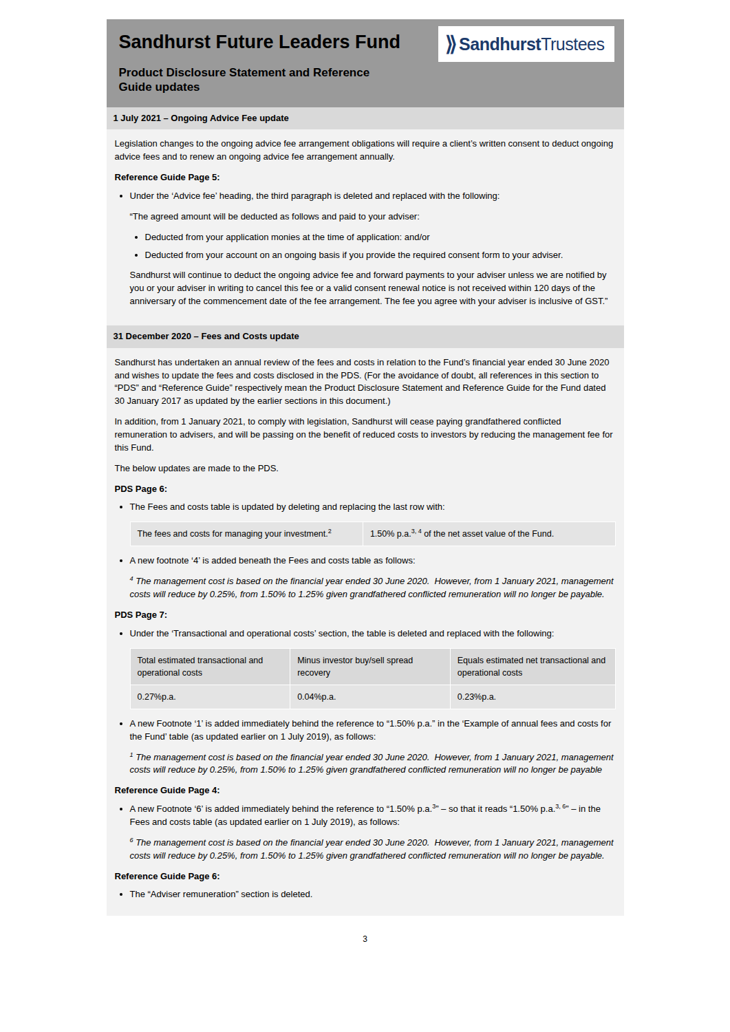Sandhurst Future Leaders Fund
Product Disclosure Statement and Reference
Guide updates
⟩⟩ SandhurstTrustees
1 July 2021 – Ongoing Advice Fee update
Legislation changes to the ongoing advice fee arrangement obligations will require a client’s written consent to deduct ongoing advice fees and to renew an ongoing advice fee arrangement annually.
Reference Guide Page 5:
Under the ‘Advice fee’ heading, the third paragraph is deleted and replaced with the following:
“The agreed amount will be deducted as follows and paid to your adviser:
Deducted from your application monies at the time of application: and/or
Deducted from your account on an ongoing basis if you provide the required consent form to your adviser.
Sandhurst will continue to deduct the ongoing advice fee and forward payments to your adviser unless we are notified by you or your adviser in writing to cancel this fee or a valid consent renewal notice is not received within 120 days of the anniversary of the commencement date of the fee arrangement. The fee you agree with your adviser is inclusive of GST.”
31 December 2020 – Fees and Costs update
Sandhurst has undertaken an annual review of the fees and costs in relation to the Fund’s financial year ended 30 June 2020 and wishes to update the fees and costs disclosed in the PDS. (For the avoidance of doubt, all references in this section to “PDS” and “Reference Guide” respectively mean the Product Disclosure Statement and Reference Guide for the Fund dated 30 January 2017 as updated by the earlier sections in this document.)
In addition, from 1 January 2021, to comply with legislation, Sandhurst will cease paying grandfathered conflicted remuneration to advisers, and will be passing on the benefit of reduced costs to investors by reducing the management fee for this Fund.
The below updates are made to the PDS.
PDS Page 6:
The Fees and costs table is updated by deleting and replacing the last row with:
| The fees and costs for managing your investment. 2 | 1.50% p.a. 3, 4 of the net asset value of the Fund. |
A new footnote ‘4’ is added beneath the Fees and costs table as follows:
4 The management cost is based on the financial year ended 30 June 2020. However, from 1 January 2021, management costs will reduce by 0.25%, from 1.50% to 1.25% given grandfathered conflicted remuneration will no longer be payable.
PDS Page 7:
Under the ‘Transactional and operational costs’ section, the table is deleted and replaced with the following:
| Total estimated transactional and operational costs | Minus investor buy/sell spread recovery | Equals estimated net transactional and operational costs |
| --- | --- | --- |
| 0.27%p.a. | 0.04%p.a. | 0.23%p.a. |
A new Footnote ‘1’ is added immediately behind the reference to “1.50% p.a.” in the ‘Example of annual fees and costs for the Fund’ table (as updated earlier on 1 July 2019), as follows:
1 The management cost is based on the financial year ended 30 June 2020. However, from 1 January 2021, management costs will reduce by 0.25%, from 1.50% to 1.25% given grandfathered conflicted remuneration will no longer be payable
Reference Guide Page 4:
A new Footnote ‘6’ is added immediately behind the reference to “1.50% p.a.3” – so that it reads “1.50% p.a.3, 6” – in the Fees and costs table (as updated earlier on 1 July 2019), as follows:
6 The management cost is based on the financial year ended 30 June 2020. However, from 1 January 2021, management costs will reduce by 0.25%, from 1.50% to 1.25% given grandfathered conflicted remuneration will no longer be payable.
Reference Guide Page 6:
The “Adviser remuneration” section is deleted.
3